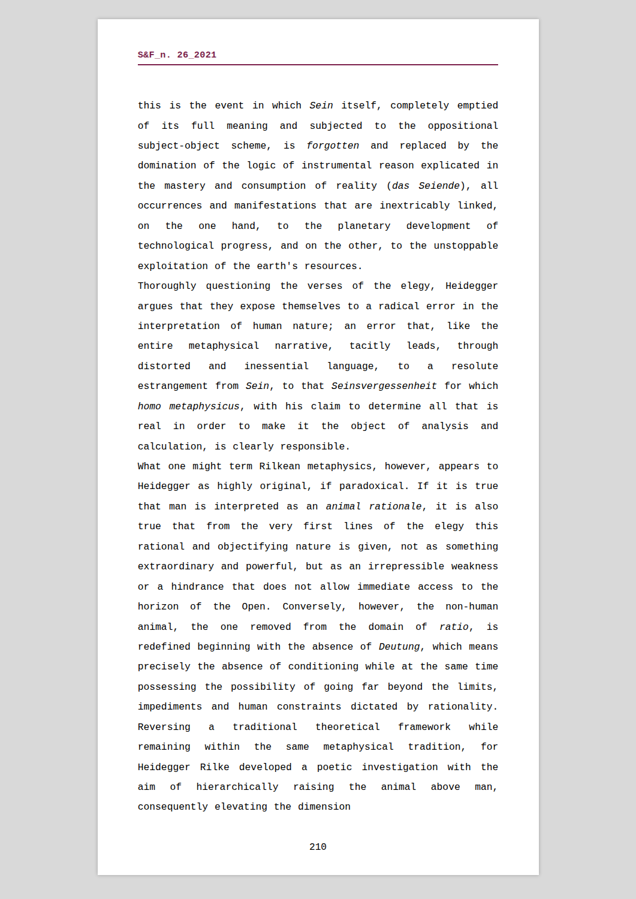S&F_n. 26_2021
this is the event in which Sein itself, completely emptied of its full meaning and subjected to the oppositional subject-object scheme, is forgotten and replaced by the domination of the logic of instrumental reason explicated in the mastery and consumption of reality (das Seiende), all occurrences and manifestations that are inextricably linked, on the one hand, to the planetary development of technological progress, and on the other, to the unstoppable exploitation of the earth's resources.
Thoroughly questioning the verses of the elegy, Heidegger argues that they expose themselves to a radical error in the interpretation of human nature; an error that, like the entire metaphysical narrative, tacitly leads, through distorted and inessential language, to a resolute estrangement from Sein, to that Seinsvergessenheit for which homo metaphysicus, with his claim to determine all that is real in order to make it the object of analysis and calculation, is clearly responsible.
What one might term Rilkean metaphysics, however, appears to Heidegger as highly original, if paradoxical. If it is true that man is interpreted as an animal rationale, it is also true that from the very first lines of the elegy this rational and objectifying nature is given, not as something extraordinary and powerful, but as an irrepressible weakness or a hindrance that does not allow immediate access to the horizon of the Open. Conversely, however, the non-human animal, the one removed from the domain of ratio, is redefined beginning with the absence of Deutung, which means precisely the absence of conditioning while at the same time possessing the possibility of going far beyond the limits, impediments and human constraints dictated by rationality. Reversing a traditional theoretical framework while remaining within the same metaphysical tradition, for Heidegger Rilke developed a poetic investigation with the aim of hierarchically raising the animal above man, consequently elevating the dimension
210